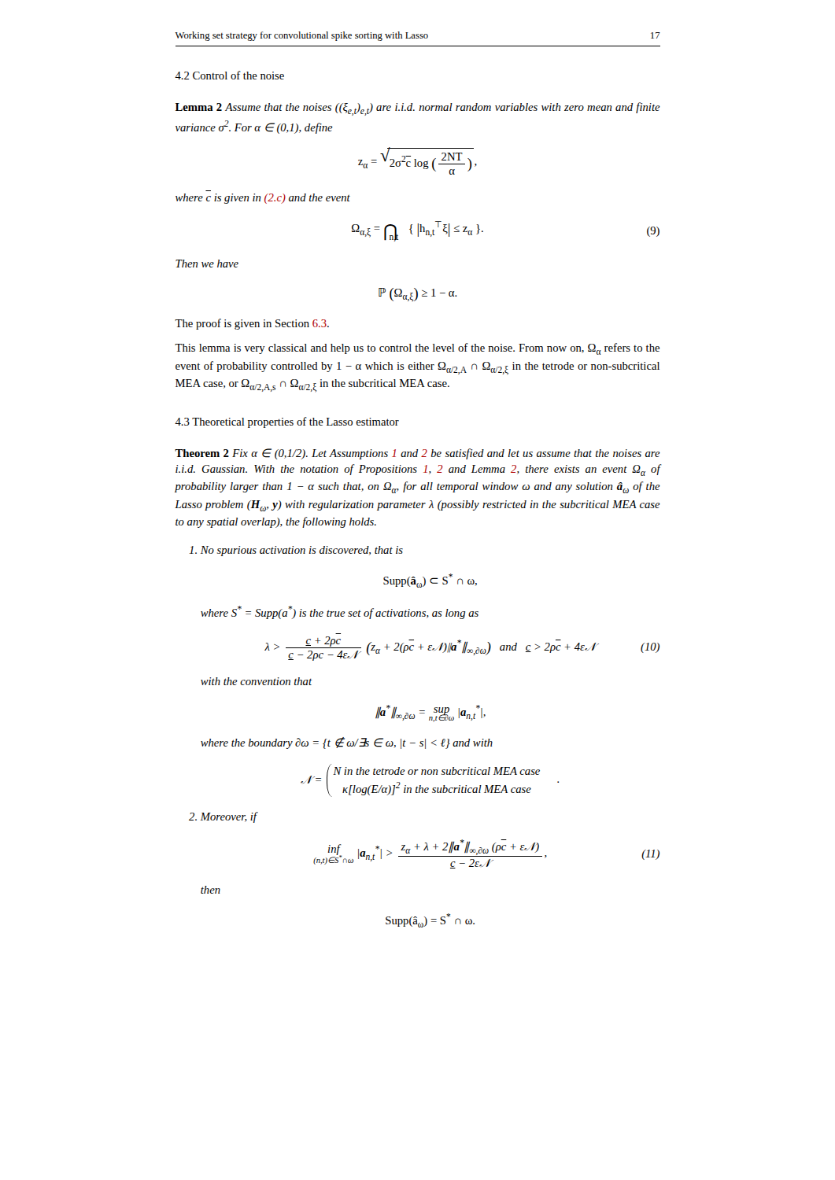Working set strategy for convolutional spike sorting with Lasso 17
4.2 Control of the noise
Lemma 2 Assume that the noises ((ξe,t)e,t) are i.i.d. normal random variables with zero mean and finite variance σ2. For α ∈ (0,1), define
zα = 2σ2 c log (2NT α),
where c is given in (2.c) and the event
Ωα,ξ = ⋂n,t { |hn,t⊤ξ| ≤ zα }. (9)
Then we have
ℙ (Ωα,ξ) ≥ 1 − α.
The proof is given in Section 6.3.
This lemma is very classical and help us to control the level of the noise. From now on, Ωα refers to the event of probability controlled by 1 − α which is either Ωα/2,A ∩ Ωα/2,ξ in the tetrode or non-subcritical MEA case, or Ωα/2,A,s ∩ Ωα/2,ξ in the subcritical MEA case.
4.3 Theoretical properties of the Lasso estimator
Theorem 2 Fix α ∈ (0,1/2). Let Assumptions 1 and 2 be satisfied and let us assume that the noises are i.i.d. Gaussian. With the notation of Propositions 1, 2 and Lemma 2, there exists an event Ωα of probability larger than 1 − α such that, on Ωα, for all temporal window ω and any solution âω of the Lasso problem (Hω, y) with regularization parameter λ (possibly restricted in the subcritical MEA case to any spatial overlap), the following holds.
No spurious activation is discovered, that is
Supp(âω) ⊂ S* ∩ ω,
where S* = Supp(a*) is the true set of activations, as long as
λ > c + 2ρc c − 2ρc − 4ε𝒩 (zα + 2(ρc + ε𝒩)∥a*∥∞,∂ω) and c > 2ρc + 4ε𝒩 (10)
with the convention that
∥a*∥∞,∂ω = sup n,t∈∂ω |an,t*|,
where the boundary ∂ω = {t ∉ ω/∃s ∈ ω, |t − s| < ℓ} and with
𝒩 = N in the tetrode or non subcritical MEA case κ[log(E/α)]2 in the subcritical MEA case .
Moreover, if
inf(n,t)∈S*∩ω |an,t*| > zα + λ + 2∥a*∥∞,∂ω (ρc + ε𝒩) c − 2ε𝒩 , (11)
then
Supp(âω) = S* ∩ ω.